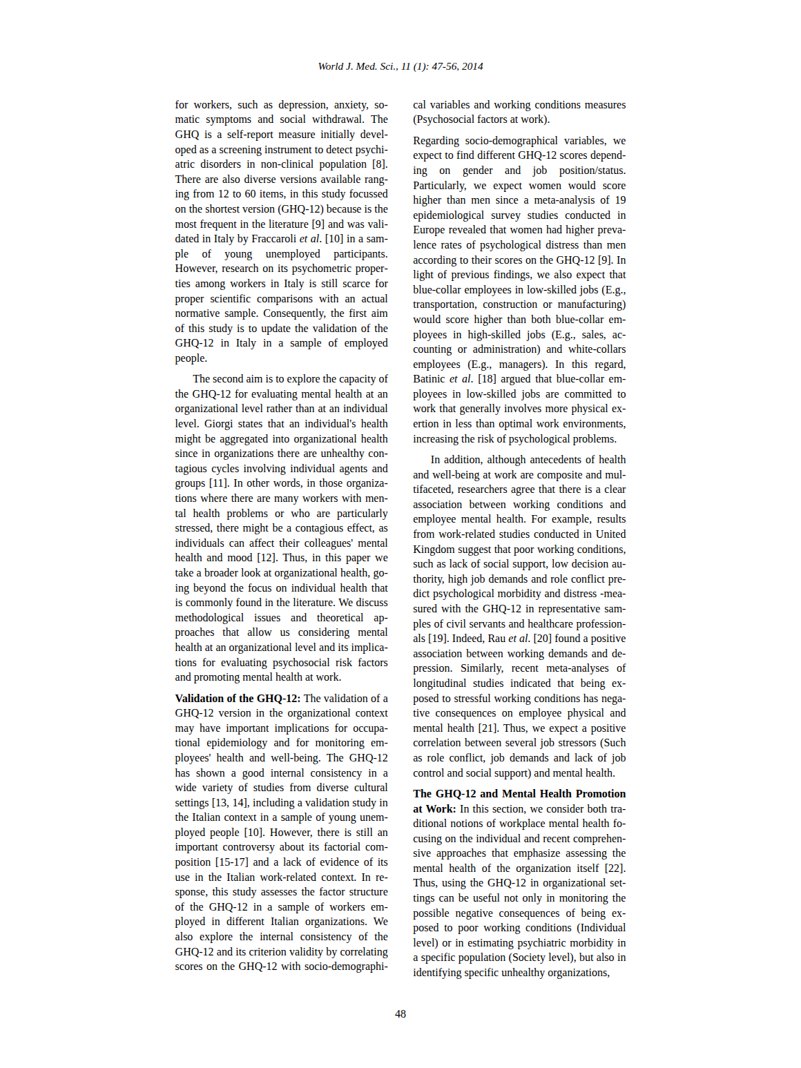World J. Med. Sci., 11 (1): 47-56, 2014
for workers, such as depression, anxiety, somatic symptoms and social withdrawal. The GHQ is a self-report measure initially developed as a screening instrument to detect psychiatric disorders in non-clinical population [8]. There are also diverse versions available ranging from 12 to 60 items, in this study focussed on the shortest version (GHQ-12) because is the most frequent in the literature [9] and was validated in Italy by Fraccaroli et al. [10] in a sample of young unemployed participants. However, research on its psychometric properties among workers in Italy is still scarce for proper scientific comparisons with an actual normative sample. Consequently, the first aim of this study is to update the validation of the GHQ-12 in Italy in a sample of employed people.
The second aim is to explore the capacity of the GHQ-12 for evaluating mental health at an organizational level rather than at an individual level. Giorgi states that an individual's health might be aggregated into organizational health since in organizations there are unhealthy contagious cycles involving individual agents and groups [11]. In other words, in those organizations where there are many workers with mental health problems or who are particularly stressed, there might be a contagious effect, as individuals can affect their colleagues' mental health and mood [12]. Thus, in this paper we take a broader look at organizational health, going beyond the focus on individual health that is commonly found in the literature. We discuss methodological issues and theoretical approaches that allow us considering mental health at an organizational level and its implications for evaluating psychosocial risk factors and promoting mental health at work.
Validation of the GHQ-12: The validation of a GHQ-12 version in the organizational context may have important implications for occupational epidemiology and for monitoring employees' health and well-being. The GHQ-12 has shown a good internal consistency in a wide variety of studies from diverse cultural settings [13, 14], including a validation study in the Italian context in a sample of young unemployed people [10]. However, there is still an important controversy about its factorial composition [15-17] and a lack of evidence of its use in the Italian work-related context. In response, this study assesses the factor structure of the GHQ-12 in a sample of workers employed in different Italian organizations. We also explore the internal consistency of the GHQ-12 and its criterion validity by correlating scores on the GHQ-12 with socio-demographical variables and working conditions measures (Psychosocial factors at work).
Regarding socio-demographical variables, we expect to find different GHQ-12 scores depending on gender and job position/status. Particularly, we expect women would score higher than men since a meta-analysis of 19 epidemiological survey studies conducted in Europe revealed that women had higher prevalence rates of psychological distress than men according to their scores on the GHQ-12 [9]. In light of previous findings, we also expect that blue-collar employees in low-skilled jobs (E.g., transportation, construction or manufacturing) would score higher than both blue-collar employees in high-skilled jobs (E.g., sales, accounting or administration) and white-collars employees (E.g., managers). In this regard, Batinic et al. [18] argued that blue-collar employees in low-skilled jobs are committed to work that generally involves more physical exertion in less than optimal work environments, increasing the risk of psychological problems.
In addition, although antecedents of health and well-being at work are composite and multifaceted, researchers agree that there is a clear association between working conditions and employee mental health. For example, results from work-related studies conducted in United Kingdom suggest that poor working conditions, such as lack of social support, low decision authority, high job demands and role conflict predict psychological morbidity and distress -measured with the GHQ-12 in representative samples of civil servants and healthcare professionals [19]. Indeed, Rau et al. [20] found a positive association between working demands and depression. Similarly, recent meta-analyses of longitudinal studies indicated that being exposed to stressful working conditions has negative consequences on employee physical and mental health [21]. Thus, we expect a positive correlation between several job stressors (Such as role conflict, job demands and lack of job control and social support) and mental health.
The GHQ-12 and Mental Health Promotion at Work: In this section, we consider both traditional notions of workplace mental health focusing on the individual and recent comprehensive approaches that emphasize assessing the mental health of the organization itself [22]. Thus, using the GHQ-12 in organizational settings can be useful not only in monitoring the possible negative consequences of being exposed to poor working conditions (Individual level) or in estimating psychiatric morbidity in a specific population (Society level), but also in identifying specific unhealthy organizations,
48